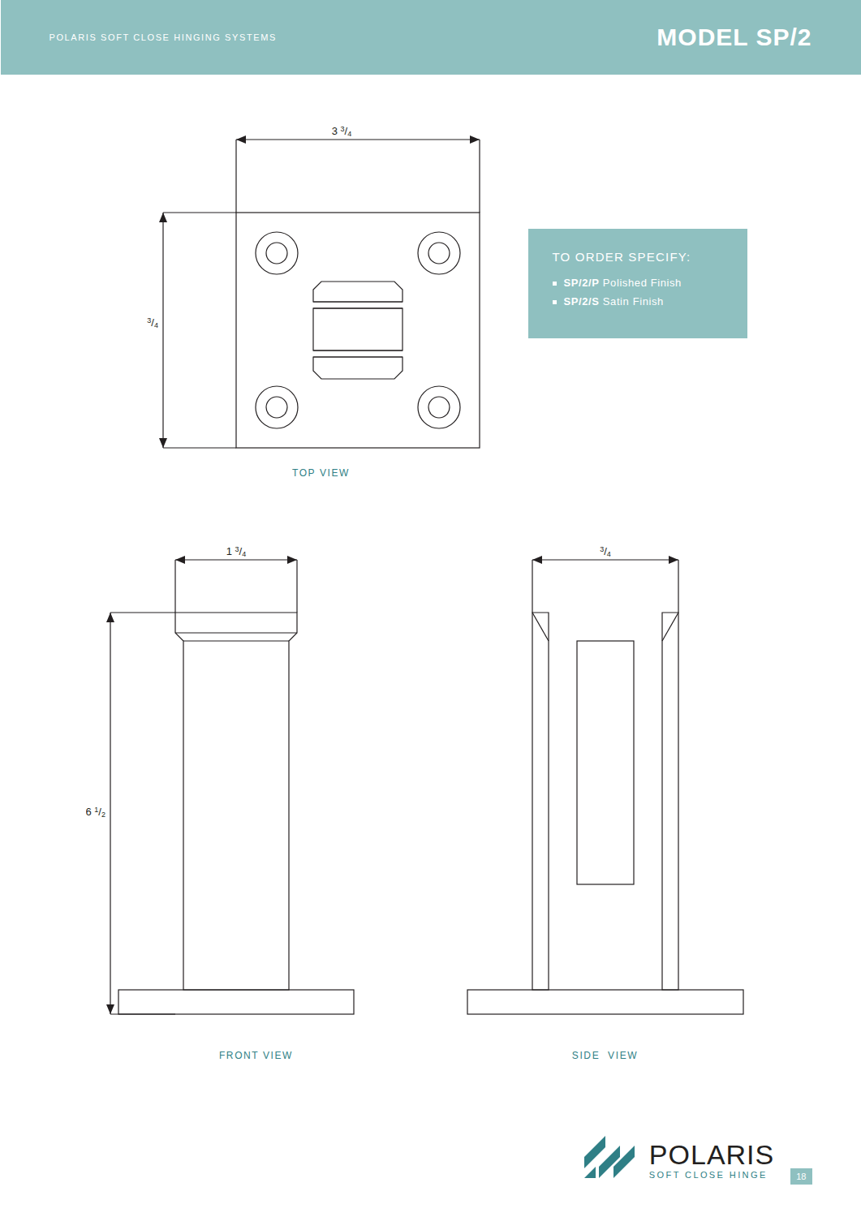Polaris Soft Close Hinging Systems
MODEL SP/2
3 3/4 3 3/4
Top View
To Order Specify:
SP/2/P Polished Finish
SP/2/S Satin Finish
1 3/4 6 1/2
Front View
3/4
Side View
POLARIS
Soft Close Hinge
18